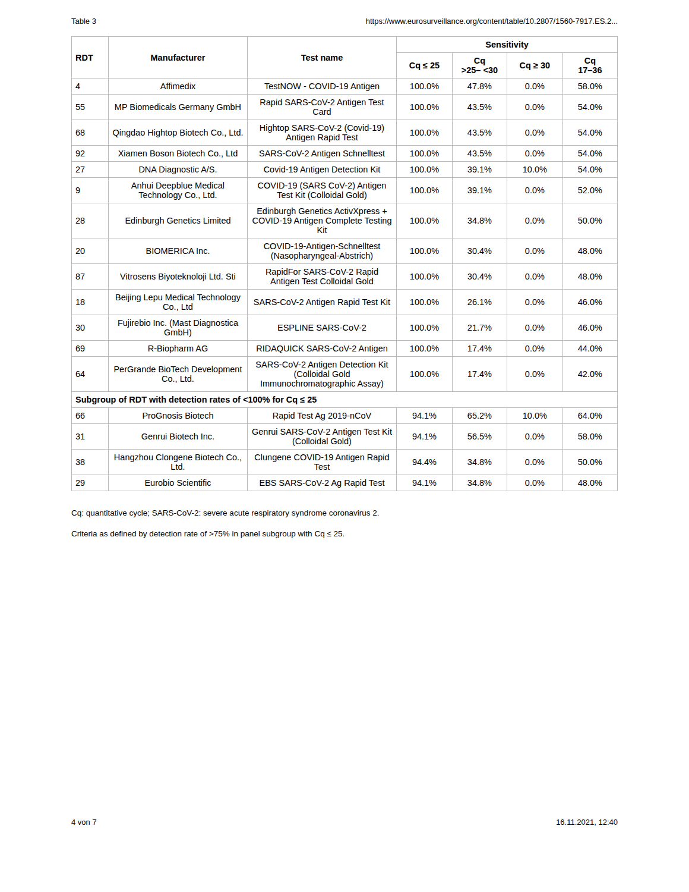Table 3
https://www.eurosurveillance.org/content/table/10.2807/1560-7917.ES.2...
| RDT | Manufacturer | Test name | Sensitivity |
| --- | --- | --- | --- |
| Cq ≤ 25 | Cq >25– <30 | Cq ≥ 30 | Cq 17–36 |
| 4 | Affimedix | TestNOW - COVID-19 Antigen | 100.0% | 47.8% | 0.0% | 58.0% |
| 55 | MP Biomedicals Germany GmbH | Rapid SARS-CoV-2 Antigen Test Card | 100.0% | 43.5% | 0.0% | 54.0% |
| 68 | Qingdao Hightop Biotech Co., Ltd. | Hightop SARS-CoV-2 (Covid-19) Antigen Rapid Test | 100.0% | 43.5% | 0.0% | 54.0% |
| 92 | Xiamen Boson Biotech Co., Ltd | SARS-CoV-2 Antigen Schnelltest | 100.0% | 43.5% | 0.0% | 54.0% |
| 27 | DNA Diagnostic A/S. | Covid-19 Antigen Detection Kit | 100.0% | 39.1% | 10.0% | 54.0% |
| 9 | Anhui Deepblue Medical Technology Co., Ltd. | COVID-19 (SARS CoV-2) Antigen Test Kit (Colloidal Gold) | 100.0% | 39.1% | 0.0% | 52.0% |
| 28 | Edinburgh Genetics Limited | Edinburgh Genetics ActivXpress + COVID-19 Antigen Complete Testing Kit | 100.0% | 34.8% | 0.0% | 50.0% |
| 20 | BIOMERICA Inc. | COVID-19-Antigen-Schnelltest (Nasopharyngeal-Abstrich) | 100.0% | 30.4% | 0.0% | 48.0% |
| 87 | Vitrosens Biyoteknoloji Ltd. Sti | RapidFor SARS-CoV-2 Rapid Antigen Test Colloidal Gold | 100.0% | 30.4% | 0.0% | 48.0% |
| 18 | Beijing Lepu Medical Technology Co., Ltd | SARS-CoV-2 Antigen Rapid Test Kit | 100.0% | 26.1% | 0.0% | 46.0% |
| 30 | Fujirebio Inc. (Mast Diagnostica GmbH) | ESPLINE SARS-CoV-2 | 100.0% | 21.7% | 0.0% | 46.0% |
| 69 | R-Biopharm AG | RIDAQUICK SARS-CoV-2 Antigen | 100.0% | 17.4% | 0.0% | 44.0% |
| 64 | PerGrande BioTech Development Co., Ltd. | SARS-CoV-2 Antigen Detection Kit (Colloidal Gold Immunochromatographic Assay) | 100.0% | 17.4% | 0.0% | 42.0% |
| Subgroup of RDT with detection rates of <100% for Cq ≤ 25 |
| 66 | ProGnosis Biotech | Rapid Test Ag 2019-nCoV | 94.1% | 65.2% | 10.0% | 64.0% |
| 31 | Genrui Biotech Inc. | Genrui SARS-CoV-2 Antigen Test Kit (Colloidal Gold) | 94.1% | 56.5% | 0.0% | 58.0% |
| 38 | Hangzhou Clongene Biotech Co., Ltd. | Clungene COVID-19 Antigen Rapid Test | 94.4% | 34.8% | 0.0% | 50.0% |
| 29 | Eurobio Scientific | EBS SARS-CoV-2 Ag Rapid Test | 94.1% | 34.8% | 0.0% | 48.0% |
Cq: quantitative cycle; SARS-CoV-2: severe acute respiratory syndrome coronavirus 2.
Criteria as defined by detection rate of >75% in panel subgroup with Cq ≤ 25.
4 von 7
16.11.2021, 12:40